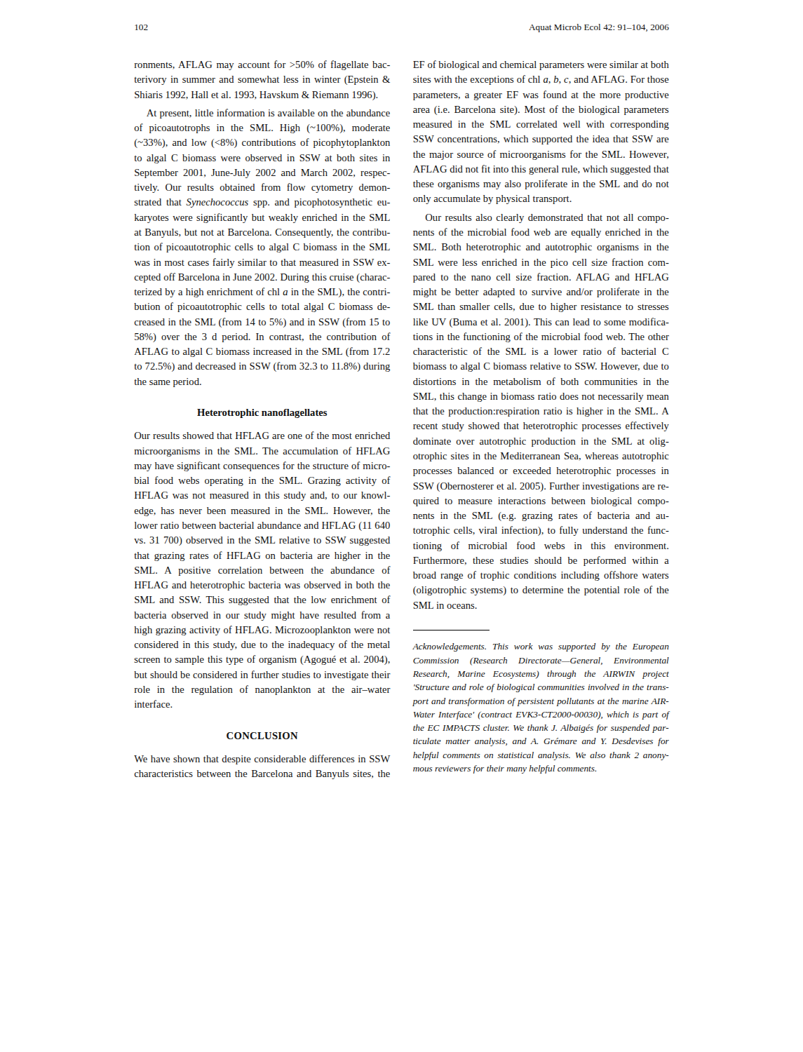102 Aquat Microb Ecol 42: 91–104, 2006
ronments, AFLAG may account for >50% of flagellate bacterivory in summer and somewhat less in winter (Epstein & Shiaris 1992, Hall et al. 1993, Havskum & Riemann 1996).
At present, little information is available on the abundance of picoautotrophs in the SML. High (~100%), moderate (~33%), and low (<8%) contributions of picophytoplankton to algal C biomass were observed in SSW at both sites in September 2001, June-July 2002 and March 2002, respectively. Our results obtained from flow cytometry demonstrated that Synechococcus spp. and picophotosynthetic eukaryotes were significantly but weakly enriched in the SML at Banyuls, but not at Barcelona. Consequently, the contribution of picoautotrophic cells to algal C biomass in the SML was in most cases fairly similar to that measured in SSW excepted off Barcelona in June 2002. During this cruise (characterized by a high enrichment of chl a in the SML), the contribution of picoautotrophic cells to total algal C biomass decreased in the SML (from 14 to 5%) and in SSW (from 15 to 58%) over the 3 d period. In contrast, the contribution of AFLAG to algal C biomass increased in the SML (from 17.2 to 72.5%) and decreased in SSW (from 32.3 to 11.8%) during the same period.
Heterotrophic nanoflagellates
Our results showed that HFLAG are one of the most enriched microorganisms in the SML. The accumulation of HFLAG may have significant consequences for the structure of microbial food webs operating in the SML. Grazing activity of HFLAG was not measured in this study and, to our knowledge, has never been measured in the SML. However, the lower ratio between bacterial abundance and HFLAG (11 640 vs. 31 700) observed in the SML relative to SSW suggested that grazing rates of HFLAG on bacteria are higher in the SML. A positive correlation between the abundance of HFLAG and heterotrophic bacteria was observed in both the SML and SSW. This suggested that the low enrichment of bacteria observed in our study might have resulted from a high grazing activity of HFLAG. Microzooplankton were not considered in this study, due to the inadequacy of the metal screen to sample this type of organism (Agogué et al. 2004), but should be considered in further studies to investigate their role in the regulation of nanoplankton at the air–water interface.
Conclusion
We have shown that despite considerable differences in SSW characteristics between the Barcelona and Banyuls sites, the EF of biological and chemical parameters were similar at both sites with the exceptions of chl a, b, c, and AFLAG. For those parameters, a greater EF was found at the more productive area (i.e. Barcelona site). Most of the biological parameters measured in the SML correlated well with corresponding SSW concentrations, which supported the idea that SSW are the major source of microorganisms for the SML. However, AFLAG did not fit into this general rule, which suggested that these organisms may also proliferate in the SML and do not only accumulate by physical transport.
Our results also clearly demonstrated that not all components of the microbial food web are equally enriched in the SML. Both heterotrophic and autotrophic organisms in the SML were less enriched in the pico cell size fraction compared to the nano cell size fraction. AFLAG and HFLAG might be better adapted to survive and/or proliferate in the SML than smaller cells, due to higher resistance to stresses like UV (Buma et al. 2001). This can lead to some modifications in the functioning of the microbial food web. The other characteristic of the SML is a lower ratio of bacterial C biomass to algal C biomass relative to SSW. However, due to distortions in the metabolism of both communities in the SML, this change in biomass ratio does not necessarily mean that the production:respiration ratio is higher in the SML. A recent study showed that heterotrophic processes effectively dominate over autotrophic production in the SML at oligotrophic sites in the Mediterranean Sea, whereas autotrophic processes balanced or exceeded heterotrophic processes in SSW (Obernosterer et al. 2005). Further investigations are required to measure interactions between biological components in the SML (e.g. grazing rates of bacteria and autotrophic cells, viral infection), to fully understand the functioning of microbial food webs in this environment. Furthermore, these studies should be performed within a broad range of trophic conditions including offshore waters (oligotrophic systems) to determine the potential role of the SML in oceans.
Acknowledgements. This work was supported by the European Commission (Research Directorate—General, Environmental Research, Marine Ecosystems) through the AIRWIN project 'Structure and role of biological communities involved in the transport and transformation of persistent pollutants at the marine AIR-Water Interface' (contract EVK3-CT2000-00030), which is part of the EC IMPACTS cluster. We thank J. Albaigés for suspended particulate matter analysis, and A. Grémare and Y. Desdevises for helpful comments on statistical analysis. We also thank 2 anonymous reviewers for their many helpful comments.